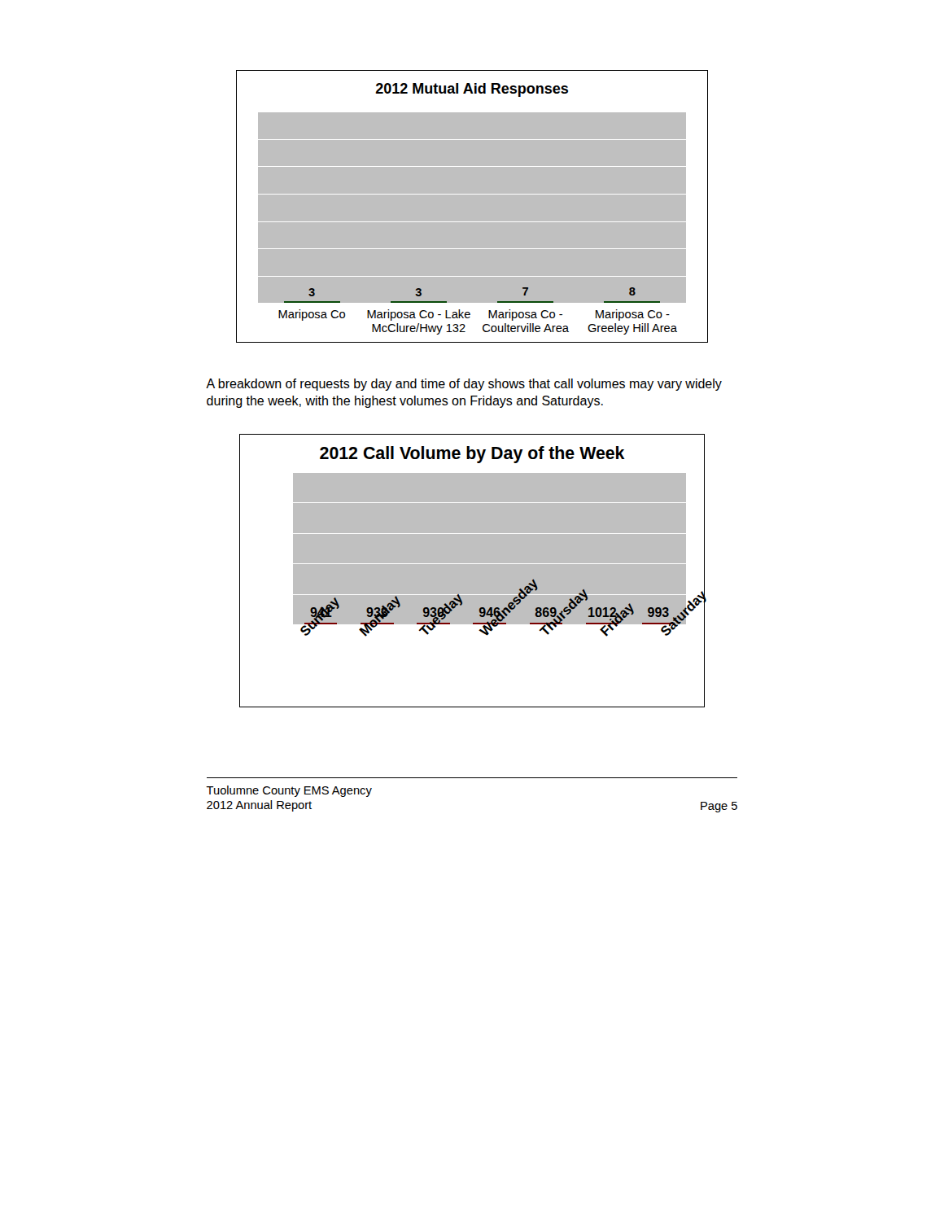2012 Mutual Aid Responses
3
3
7
8
Mariposa Co
Mariposa Co - Lake
McClure/Hwy 132
Mariposa Co -
Coulterville Area
Mariposa Co -
Greeley Hill Area
A breakdown of requests by day and time of day shows that call volumes may vary widely during the week, with the highest volumes on Fridays and Saturdays.
2012 Call Volume by Day of the Week
941
933
930
946
869
1012
993
Sunday Monday Tuesday Wednesday Thursday Friday Saturday
Tuolumne County EMS Agency
2012 Annual Report
Page 5